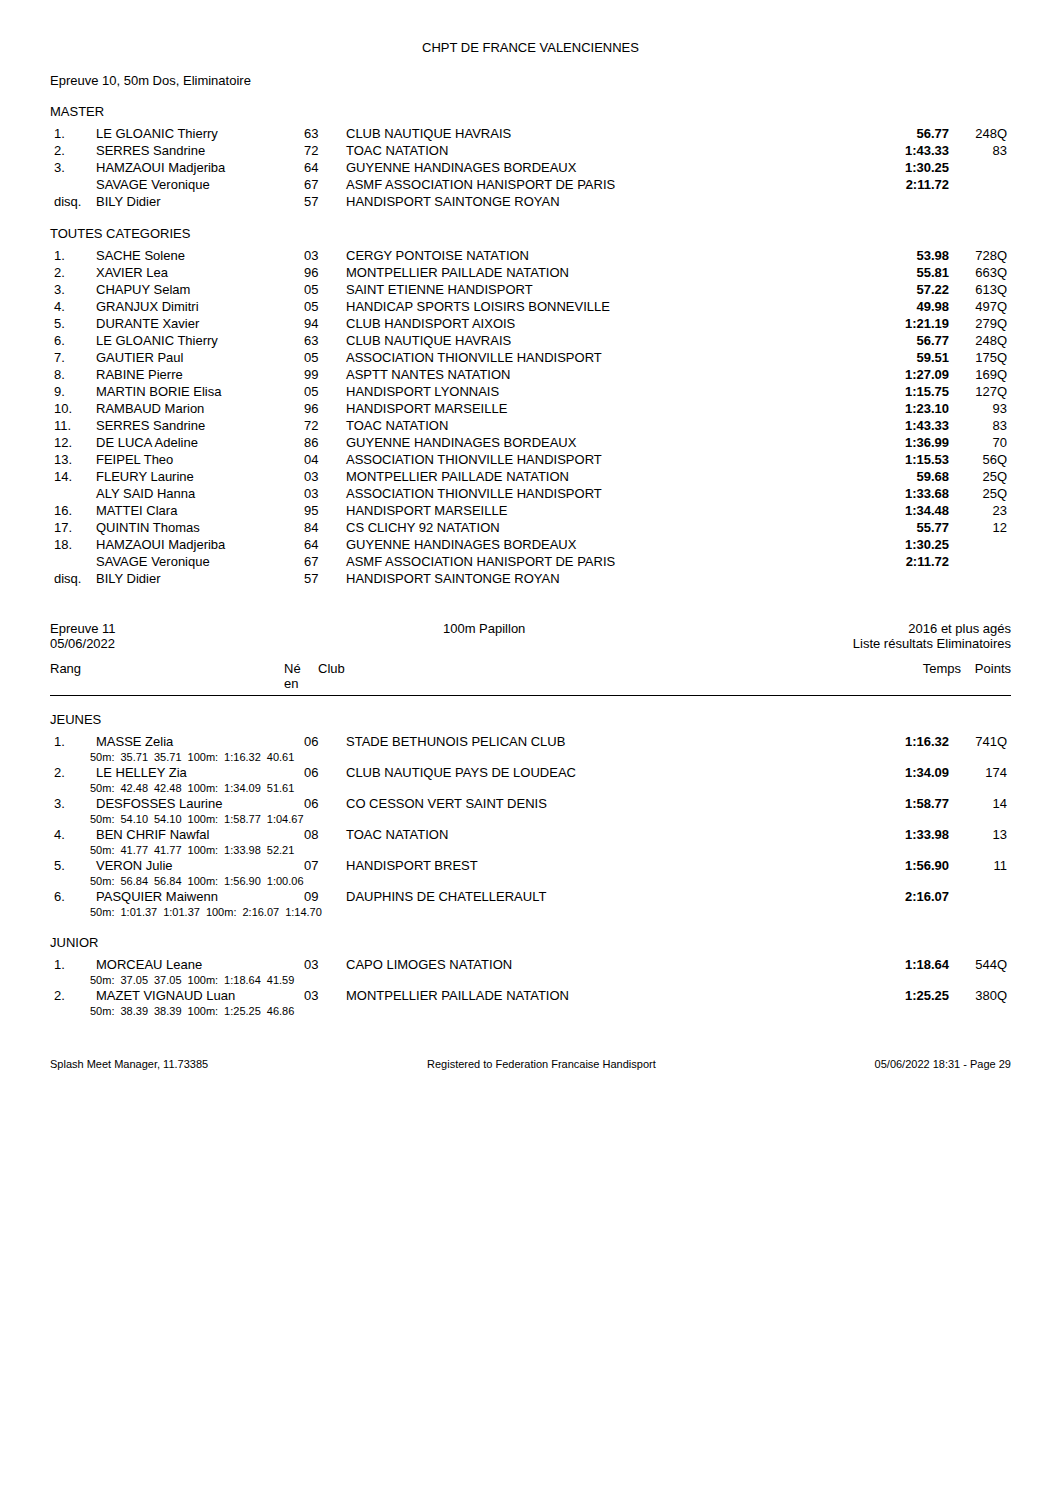CHPT DE FRANCE VALENCIENNES
Epreuve 10, 50m Dos, Eliminatoire
MASTER
| 1. | LE GLOANIC Thierry | 63 | CLUB NAUTIQUE HAVRAIS | 56.77 | 248Q |
| 2. | SERRES Sandrine | 72 | TOAC NATATION | 1:43.33 | 83 |
| 3. | HAMZAOUI Madjeriba | 64 | GUYENNE HANDINAGES BORDEAUX | 1:30.25 | |
| | SAVAGE Veronique | 67 | ASMF ASSOCIATION HANISPORT DE PARIS | 2:11.72 | |
| disq. | BILY Didier | 57 | HANDISPORT SAINTONGE ROYAN | | |
TOUTES CATEGORIES
| 1. | SACHE Solene | 03 | CERGY PONTOISE NATATION | 53.98 | 728Q |
| 2. | XAVIER Lea | 96 | MONTPELLIER PAILLADE NATATION | 55.81 | 663Q |
| 3. | CHAPUY Selam | 05 | SAINT ETIENNE HANDISPORT | 57.22 | 613Q |
| 4. | GRANJUX Dimitri | 05 | HANDICAP SPORTS LOISIRS BONNEVILLE | 49.98 | 497Q |
| 5. | DURANTE Xavier | 94 | CLUB HANDISPORT AIXOIS | 1:21.19 | 279Q |
| 6. | LE GLOANIC Thierry | 63 | CLUB NAUTIQUE HAVRAIS | 56.77 | 248Q |
| 7. | GAUTIER Paul | 05 | ASSOCIATION THIONVILLE HANDISPORT | 59.51 | 175Q |
| 8. | RABINE Pierre | 99 | ASPTT NANTES NATATION | 1:27.09 | 169Q |
| 9. | MARTIN BORIE Elisa | 05 | HANDISPORT LYONNAIS | 1:15.75 | 127Q |
| 10. | RAMBAUD Marion | 96 | HANDISPORT MARSEILLE | 1:23.10 | 93 |
| 11. | SERRES Sandrine | 72 | TOAC NATATION | 1:43.33 | 83 |
| 12. | DE LUCA Adeline | 86 | GUYENNE HANDINAGES BORDEAUX | 1:36.99 | 70 |
| 13. | FEIPEL Theo | 04 | ASSOCIATION THIONVILLE HANDISPORT | 1:15.53 | 56Q |
| 14. | FLEURY Laurine | 03 | MONTPELLIER PAILLADE NATATION | 59.68 | 25Q |
| | ALY SAID Hanna | 03 | ASSOCIATION THIONVILLE HANDISPORT | 1:33.68 | 25Q |
| 16. | MATTEI Clara | 95 | HANDISPORT MARSEILLE | 1:34.48 | 23 |
| 17. | QUINTIN Thomas | 84 | CS CLICHY 92 NATATION | 55.77 | 12 |
| 18. | HAMZAOUI Madjeriba | 64 | GUYENNE HANDINAGES BORDEAUX | 1:30.25 | |
| | SAVAGE Veronique | 67 | ASMF ASSOCIATION HANISPORT DE PARIS | 2:11.72 | |
| disq. | BILY Didier | 57 | HANDISPORT SAINTONGE ROYAN | | |
Epreuve 11
05/06/2022
100m Papillon
2016 et plus agés
Liste résultats Eliminatoires
Rang
Né en
Club
Temps
Points
JEUNES
| 1. | MASSE Zelia | 06 | STADE BETHUNOIS PELICAN CLUB | 1:16.32 | 741Q |
| 50m: 35.71 35.71 100m: 1:16.32 40.61 |
| 2. | LE HELLEY Zia | 06 | CLUB NAUTIQUE PAYS DE LOUDEAC | 1:34.09 | 174 |
| 50m: 42.48 42.48 100m: 1:34.09 51.61 |
| 3. | DESFOSSES Laurine | 06 | CO CESSON VERT SAINT DENIS | 1:58.77 | 14 |
| 50m: 54.10 54.10 100m: 1:58.77 1:04.67 |
| 4. | BEN CHRIF Nawfal | 08 | TOAC NATATION | 1:33.98 | 13 |
| 50m: 41.77 41.77 100m: 1:33.98 52.21 |
| 5. | VERON Julie | 07 | HANDISPORT BREST | 1:56.90 | 11 |
| 50m: 56.84 56.84 100m: 1:56.90 1:00.06 |
| 6. | PASQUIER Maiwenn | 09 | DAUPHINS DE CHATELLERAULT | 2:16.07 | |
| 50m: 1:01.37 1:01.37 100m: 2:16.07 1:14.70 |
JUNIOR
| 1. | MORCEAU Leane | 03 | CAPO LIMOGES NATATION | 1:18.64 | 544Q |
| 50m: 37.05 37.05 100m: 1:18.64 41.59 |
| 2. | MAZET VIGNAUD Luan | 03 | MONTPELLIER PAILLADE NATATION | 1:25.25 | 380Q |
| 50m: 38.39 38.39 100m: 1:25.25 46.86 |
Splash Meet Manager, 11.73385
Registered to Federation Francaise Handisport
05/06/2022 18:31 - Page 29